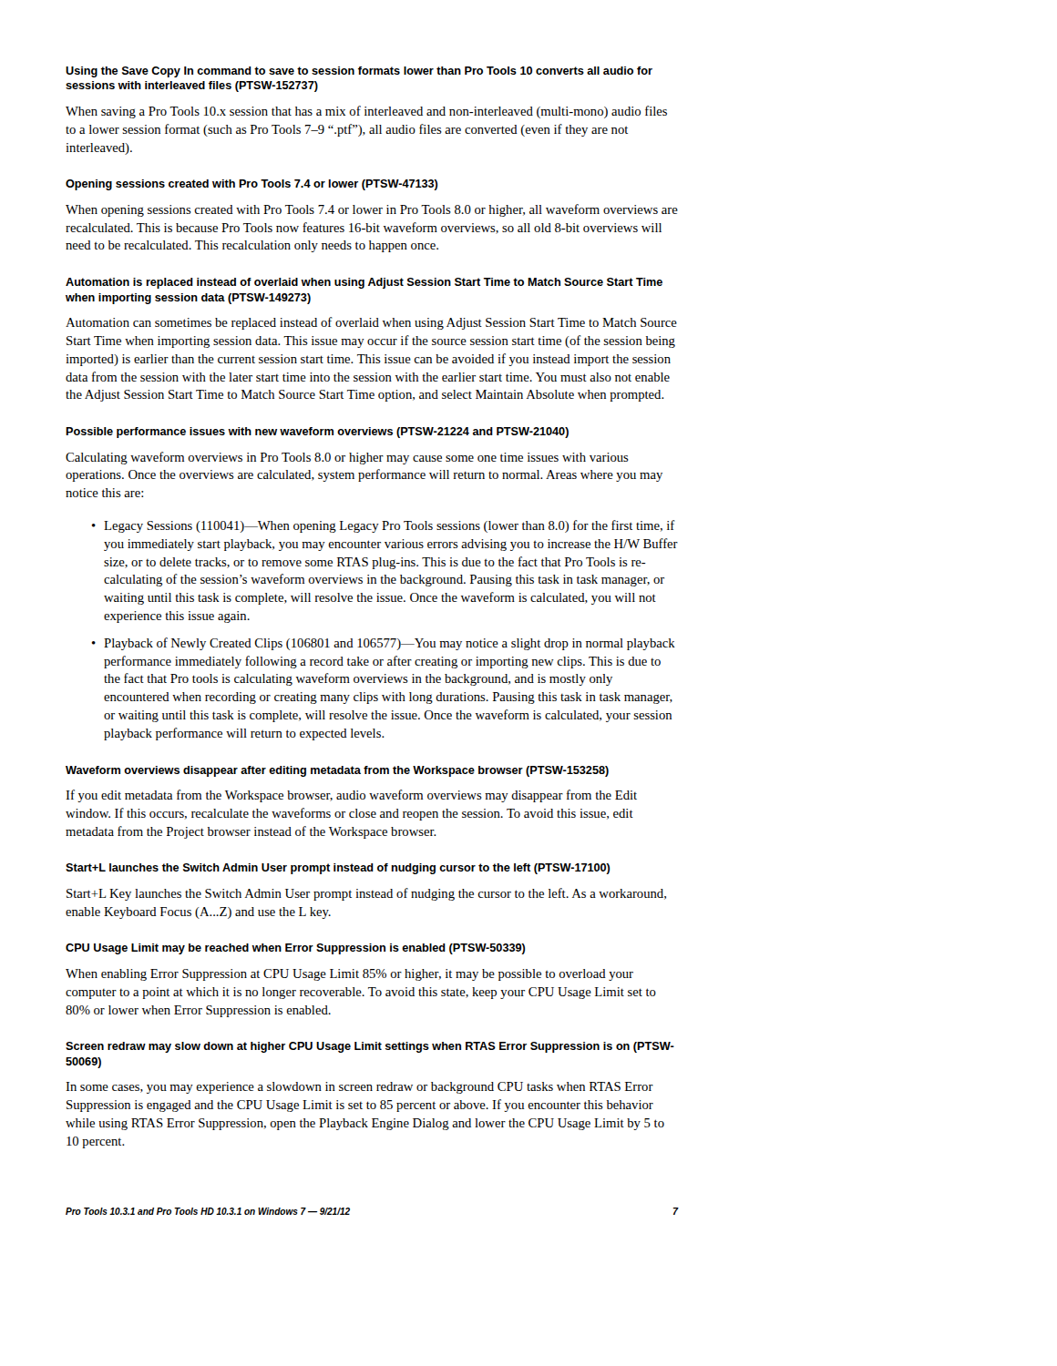Using the Save Copy In command to save to session formats lower than Pro Tools 10 converts all audio for sessions with interleaved files (PTSW-152737)
When saving a Pro Tools 10.x session that has a mix of interleaved and non-interleaved (multi-mono) audio files to a lower session format (such as Pro Tools 7–9 “.ptf”), all audio files are converted (even if they are not interleaved).
Opening sessions created with Pro Tools 7.4 or lower (PTSW-47133)
When opening sessions created with Pro Tools 7.4 or lower in Pro Tools 8.0 or higher, all waveform overviews are recalculated. This is because Pro Tools now features 16-bit waveform overviews, so all old 8-bit overviews will need to be recalculated. This recalculation only needs to happen once.
Automation is replaced instead of overlaid when using Adjust Session Start Time to Match Source Start Time when importing session data (PTSW-149273)
Automation can sometimes be replaced instead of overlaid when using Adjust Session Start Time to Match Source Start Time when importing session data. This issue may occur if the source session start time (of the session being imported) is earlier than the current session start time. This issue can be avoided if you instead import the session data from the session with the later start time into the session with the earlier start time. You must also not enable the Adjust Session Start Time to Match Source Start Time option, and select Maintain Absolute when prompted.
Possible performance issues with new waveform overviews (PTSW-21224 and PTSW-21040)
Calculating waveform overviews in Pro Tools 8.0 or higher may cause some one time issues with various operations. Once the overviews are calculated, system performance will return to normal. Areas where you may notice this are:
Legacy Sessions (110041)—When opening Legacy Pro Tools sessions (lower than 8.0) for the first time, if you immediately start playback, you may encounter various errors advising you to increase the H/W Buffer size, or to delete tracks, or to remove some RTAS plug-ins. This is due to the fact that Pro Tools is re-calculating of the session’s waveform overviews in the background. Pausing this task in task manager, or waiting until this task is complete, will resolve the issue. Once the waveform is calculated, you will not experience this issue again.
Playback of Newly Created Clips (106801 and 106577)—You may notice a slight drop in normal playback performance immediately following a record take or after creating or importing new clips. This is due to the fact that Pro tools is calculating waveform overviews in the background, and is mostly only encountered when recording or creating many clips with long durations. Pausing this task in task manager, or waiting until this task is complete, will resolve the issue. Once the waveform is calculated, your session playback performance will return to expected levels.
Waveform overviews disappear after editing metadata from the Workspace browser (PTSW-153258)
If you edit metadata from the Workspace browser, audio waveform overviews may disappear from the Edit window. If this occurs, recalculate the waveforms or close and reopen the session. To avoid this issue, edit metadata from the Project browser instead of the Workspace browser.
Start+L launches the Switch Admin User prompt instead of nudging cursor to the left (PTSW-17100)
Start+L Key launches the Switch Admin User prompt instead of nudging the cursor to the left. As a workaround, enable Keyboard Focus (A...Z) and use the L key.
CPU Usage Limit may be reached when Error Suppression is enabled (PTSW-50339)
When enabling Error Suppression at CPU Usage Limit 85% or higher, it may be possible to overload your computer to a point at which it is no longer recoverable. To avoid this state, keep your CPU Usage Limit set to 80% or lower when Error Suppression is enabled.
Screen redraw may slow down at higher CPU Usage Limit settings when RTAS Error Suppression is on (PTSW-50069)
In some cases, you may experience a slowdown in screen redraw or background CPU tasks when RTAS Error Suppression is engaged and the CPU Usage Limit is set to 85 percent or above. If you encounter this behavior while using RTAS Error Suppression, open the Playback Engine Dialog and lower the CPU Usage Limit by 5 to 10 percent.
Pro Tools 10.3.1 and Pro Tools HD 10.3.1 on Windows 7 — 9/21/12 7